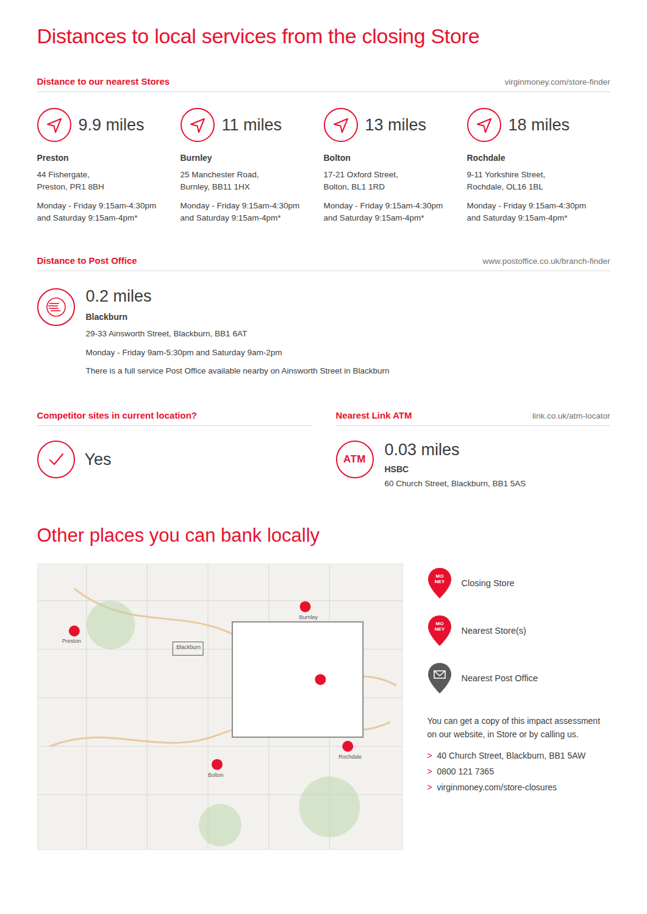Distances to local services from the closing Store
Distance to our nearest Stores
virginmoney.com/store-finder
9.9 miles
Preston
44 Fishergate,
Preston, PR1 8BH
Monday - Friday 9:15am-4:30pm and Saturday 9:15am-4pm*
11 miles
Burnley
25 Manchester Road,
Burnley, BB11 1HX
Monday - Friday 9:15am-4:30pm and Saturday 9:15am-4pm*
13 miles
Bolton
17-21 Oxford Street,
Bolton, BL1 1RD
Monday - Friday 9:15am-4:30pm and Saturday 9:15am-4pm*
18 miles
Rochdale
9-11 Yorkshire Street,
Rochdale, OL16 1BL
Monday - Friday 9:15am-4:30pm and Saturday 9:15am-4pm*
Distance to Post Office
www.postoffice.co.uk/branch-finder
0.2 miles
Blackburn
29-33 Ainsworth Street, Blackburn, BB1 6AT
Monday - Friday 9am-5:30pm and Saturday 9am-2pm
There is a full service Post Office available nearby on Ainsworth Street in Blackburn
Competitor sites in current location?
Yes
Nearest Link ATM
link.co.uk/atm-locator
ATM
0.03 miles
HSBC
60 Church Street, Blackburn, BB1 5AS
Other places you can bank locally
MO NEY Closing Store
MO NEY Nearest Store(s)
Nearest Post Office
You can get a copy of this impact assessment on our website, in Store or by calling us.
40 Church Street, Blackburn, BB1 5AW
0800 121 7365
virginmoney.com/store-closures